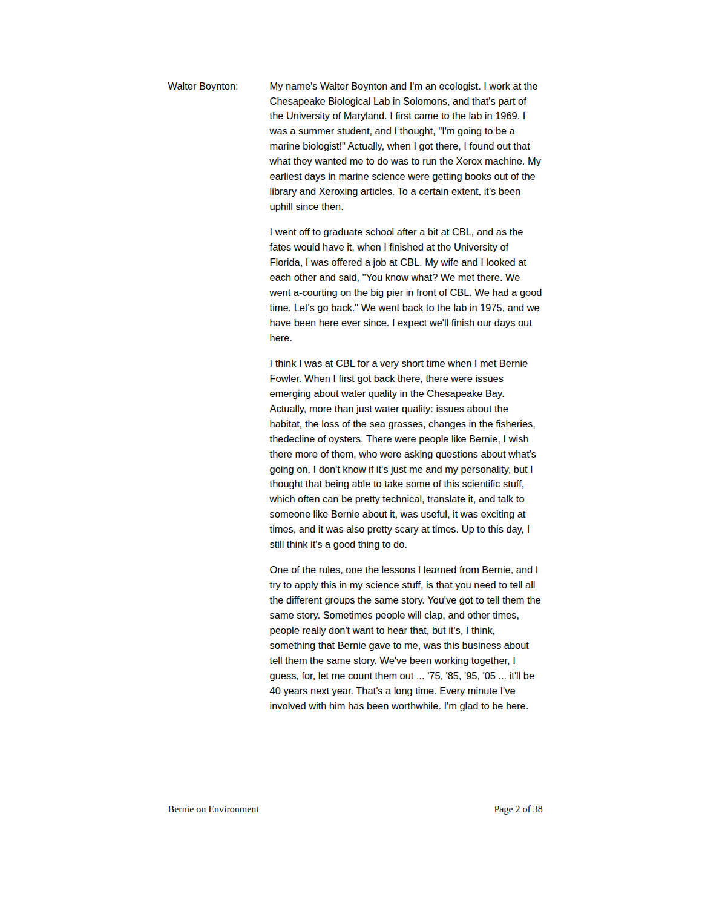Walter Boynton:
My name's Walter Boynton and I'm an ecologist. I work at the Chesapeake Biological Lab in Solomons, and that's part of the University of Maryland. I first came to the lab in 1969. I was a summer student, and I thought, "I'm going to be a marine biologist!" Actually, when I got there, I found out that what they wanted me to do was to run the Xerox machine. My earliest days in marine science were getting books out of the library and Xeroxing articles. To a certain extent, it's been uphill since then.
I went off to graduate school after a bit at CBL, and as the fates would have it, when I finished at the University of Florida, I was offered a job at CBL. My wife and I looked at each other and said, "You know what? We met there. We went a-courting on the big pier in front of CBL. We had a good time. Let's go back." We went back to the lab in 1975, and we have been here ever since. I expect we'll finish our days out here.
I think I was at CBL for a very short time when I met Bernie Fowler. When I first got back there, there were issues emerging about water quality in the Chesapeake Bay. Actually, more than just water quality: issues about the habitat, the loss of the sea grasses, changes in the fisheries, thedecline of oysters. There were people like Bernie, I wish there more of them, who were asking questions about what's going on. I don't know if it's just me and my personality, but I thought that being able to take some of this scientific stuff, which often can be pretty technical, translate it, and talk to someone like Bernie about it, was useful, it was exciting at times, and it was also pretty scary at times. Up to this day, I still think it's a good thing to do.
One of the rules, one the lessons I learned from Bernie, and I try to apply this in my science stuff, is that you need to tell all the different groups the same story. You've got to tell them the same story. Sometimes people will clap, and other times, people really don't want to hear that, but it's, I think, something that Bernie gave to me, was this business about tell them the same story. We've been working together, I guess, for, let me count them out ... '75, '85, '95, '05 ... it'll be 40 years next year. That's a long time. Every minute I've involved with him has been worthwhile. I'm glad to be here.
Bernie on Environment
Page 2 of 38